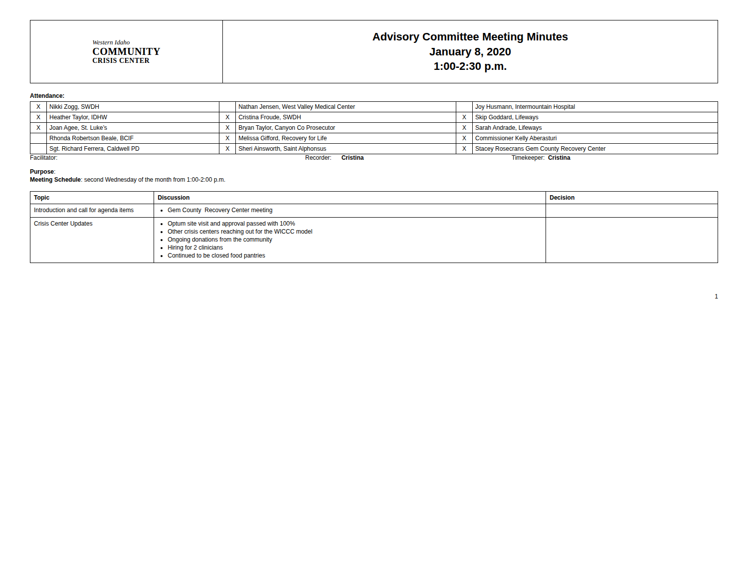| Western Idaho COMMUNITY CRISIS CENTER | Advisory Committee Meeting Minutes January 8, 2020 1:00-2:30 p.m. |
Attendance:
| X | Nikki Zogg, SWDH | | Nathan Jensen, West Valley Medical Center | | Joy Husmann, Intermountain Hospital |
| X | Heather Taylor, IDHW | X | Cristina Froude, SWDH | X | Skip Goddard, Lifeways |
| X | Joan Agee, St. Luke’s | X | Bryan Taylor, Canyon Co Prosecutor | X | Sarah Andrade, Lifeways |
| | Rhonda Robertson Beale, BCIF | X | Melissa Gifford, Recovery for Life | X | Commissioner Kelly Aberasturi |
| | Sgt. Richard Ferrera, Caldwell PD | X | Sheri Ainsworth, Saint Alphonsus | X | Stacey Rosecrans Gem County Recovery Center |
| Facilitator: | Recorder: Cristina | Timekeeper: Cristina |
Purpose:
Meeting Schedule: second Wednesday of the month from 1:00-2:00 p.m.
| Topic | Discussion | Decision |
| --- | --- | --- |
| Introduction and call for agenda items | Gem County Recovery Center meeting | |
| Crisis Center Updates | Optum site visit and approval passed with 100% Other crisis centers reaching out for the WICCC model Ongoing donations from the community Hiring for 2 clinicians Continued to be closed food pantries | |
1